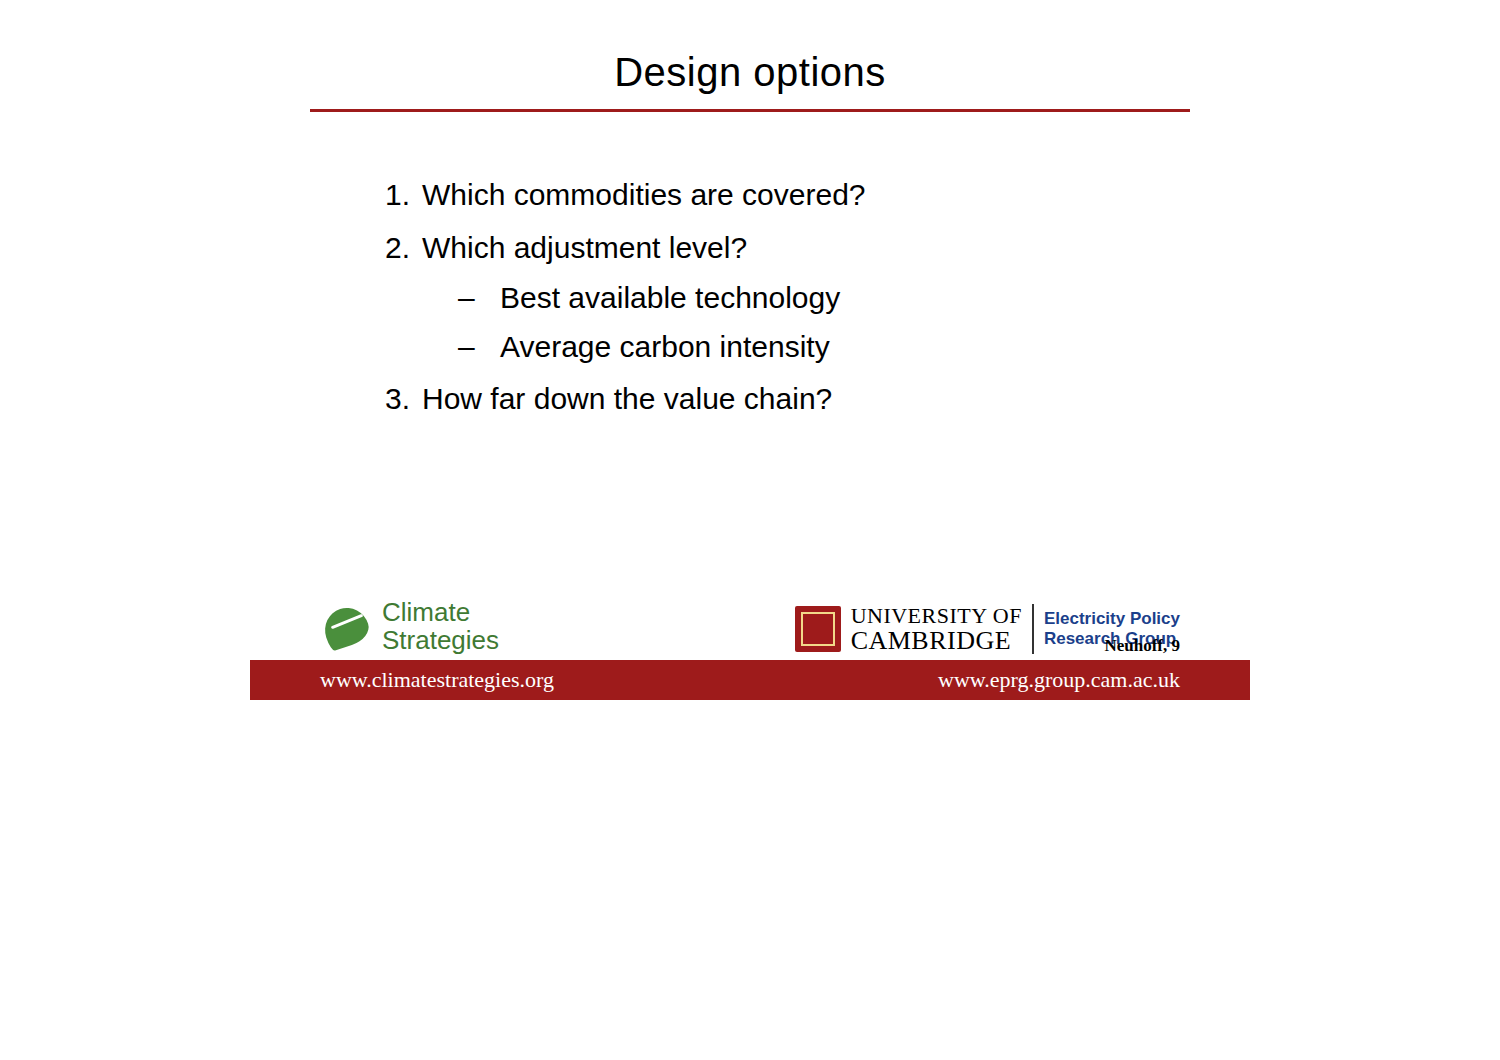Design options
Which commodities are covered?
Which adjustment level?
Best available technology
Average carbon intensity
How far down the value chain?
Climate Strategies
UNIVERSITY OF CAMBRIDGE
Electricity Policy Research Group
Neuhoff, 9
www.climatestrategies.org
www.eprg.group.cam.ac.uk